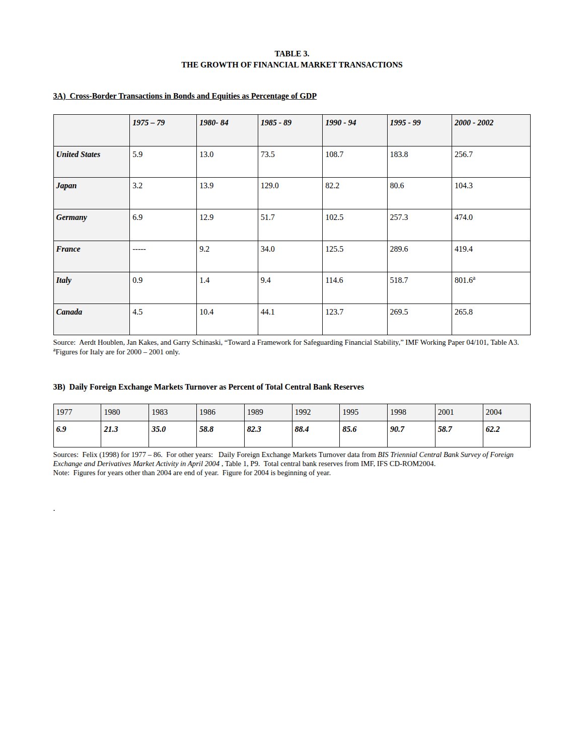TABLE 3.
THE GROWTH OF FINANCIAL MARKET TRANSACTIONS
3A) Cross-Border Transactions in Bonds and Equities as Percentage of GDP
| | 1975 – 79 | 1980- 84 | 1985 - 89 | 1990 - 94 | 1995 - 99 | 2000 - 2002 |
| --- | --- | --- | --- | --- | --- | --- |
| United States | 5.9 | 13.0 | 73.5 | 108.7 | 183.8 | 256.7 |
| Japan | 3.2 | 13.9 | 129.0 | 82.2 | 80.6 | 104.3 |
| Germany | 6.9 | 12.9 | 51.7 | 102.5 | 257.3 | 474.0 |
| France | ----- | 9.2 | 34.0 | 125.5 | 289.6 | 419.4 |
| Italy | 0.9 | 1.4 | 9.4 | 114.6 | 518.7 | 801.6 a |
| Canada | 4.5 | 10.4 | 44.1 | 123.7 | 269.5 | 265.8 |
Source: Aerdt Houblen, Jan Kakes, and Garry Schinaski, “Toward a Framework for Safeguarding Financial Stability,” IMF Working Paper 04/101, Table A3.
aFigures for Italy are for 2000 – 2001 only.
3B) Daily Foreign Exchange Markets Turnover as Percent of Total Central Bank Reserves
| 1977 | 1980 | 1983 | 1986 | 1989 | 1992 | 1995 | 1998 | 2001 | 2004 |
| --- | --- | --- | --- | --- | --- | --- | --- | --- | --- |
| 6.9 | 21.3 | 35.0 | 58.8 | 82.3 | 88.4 | 85.6 | 90.7 | 58.7 | 62.2 |
Sources: Felix (1998) for 1977 – 86. For other years: Daily Foreign Exchange Markets Turnover data from BIS Triennial Central Bank Survey of Foreign Exchange and Derivatives Market Activity in April 2004 , Table 1, P9. Total central bank reserves from IMF, IFS CD-ROM2004.
Note: Figures for years other than 2004 are end of year. Figure for 2004 is beginning of year.
.